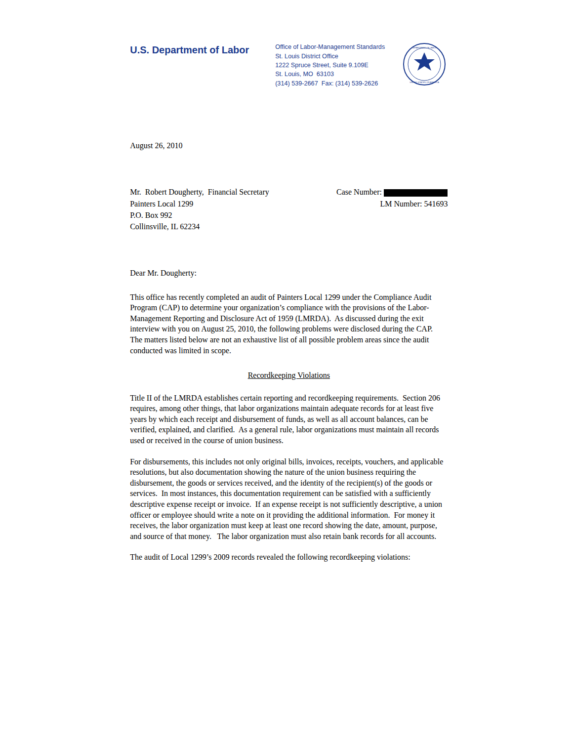U.S. Department of Labor
Office of Labor-Management Standards
St. Louis District Office
1222 Spruce Street, Suite 9.109E
St. Louis, MO 63103
(314) 539-2667 Fax: (314) 539-2626
DEPARTMENT OF LABOR UNITED STATES OF AMERICA
August 26, 2010
Mr. Robert Dougherty, Financial Secretary
Painters Local 1299
P.O. Box 992
Collinsville, IL 62234
Case Number:
LM Number: 541693
Dear Mr. Dougherty:
This office has recently completed an audit of Painters Local 1299 under the Compliance Audit Program (CAP) to determine your organization’s compliance with the provisions of the Labor-Management Reporting and Disclosure Act of 1959 (LMRDA). As discussed during the exit interview with you on August 25, 2010, the following problems were disclosed during the CAP. The matters listed below are not an exhaustive list of all possible problem areas since the audit conducted was limited in scope.
Recordkeeping Violations
Title II of the LMRDA establishes certain reporting and recordkeeping requirements. Section 206 requires, among other things, that labor organizations maintain adequate records for at least five years by which each receipt and disbursement of funds, as well as all account balances, can be verified, explained, and clarified. As a general rule, labor organizations must maintain all records used or received in the course of union business.
For disbursements, this includes not only original bills, invoices, receipts, vouchers, and applicable resolutions, but also documentation showing the nature of the union business requiring the disbursement, the goods or services received, and the identity of the recipient(s) of the goods or services. In most instances, this documentation requirement can be satisfied with a sufficiently descriptive expense receipt or invoice. If an expense receipt is not sufficiently descriptive, a union officer or employee should write a note on it providing the additional information. For money it receives, the labor organization must keep at least one record showing the date, amount, purpose, and source of that money. The labor organization must also retain bank records for all accounts.
The audit of Local 1299’s 2009 records revealed the following recordkeeping violations: